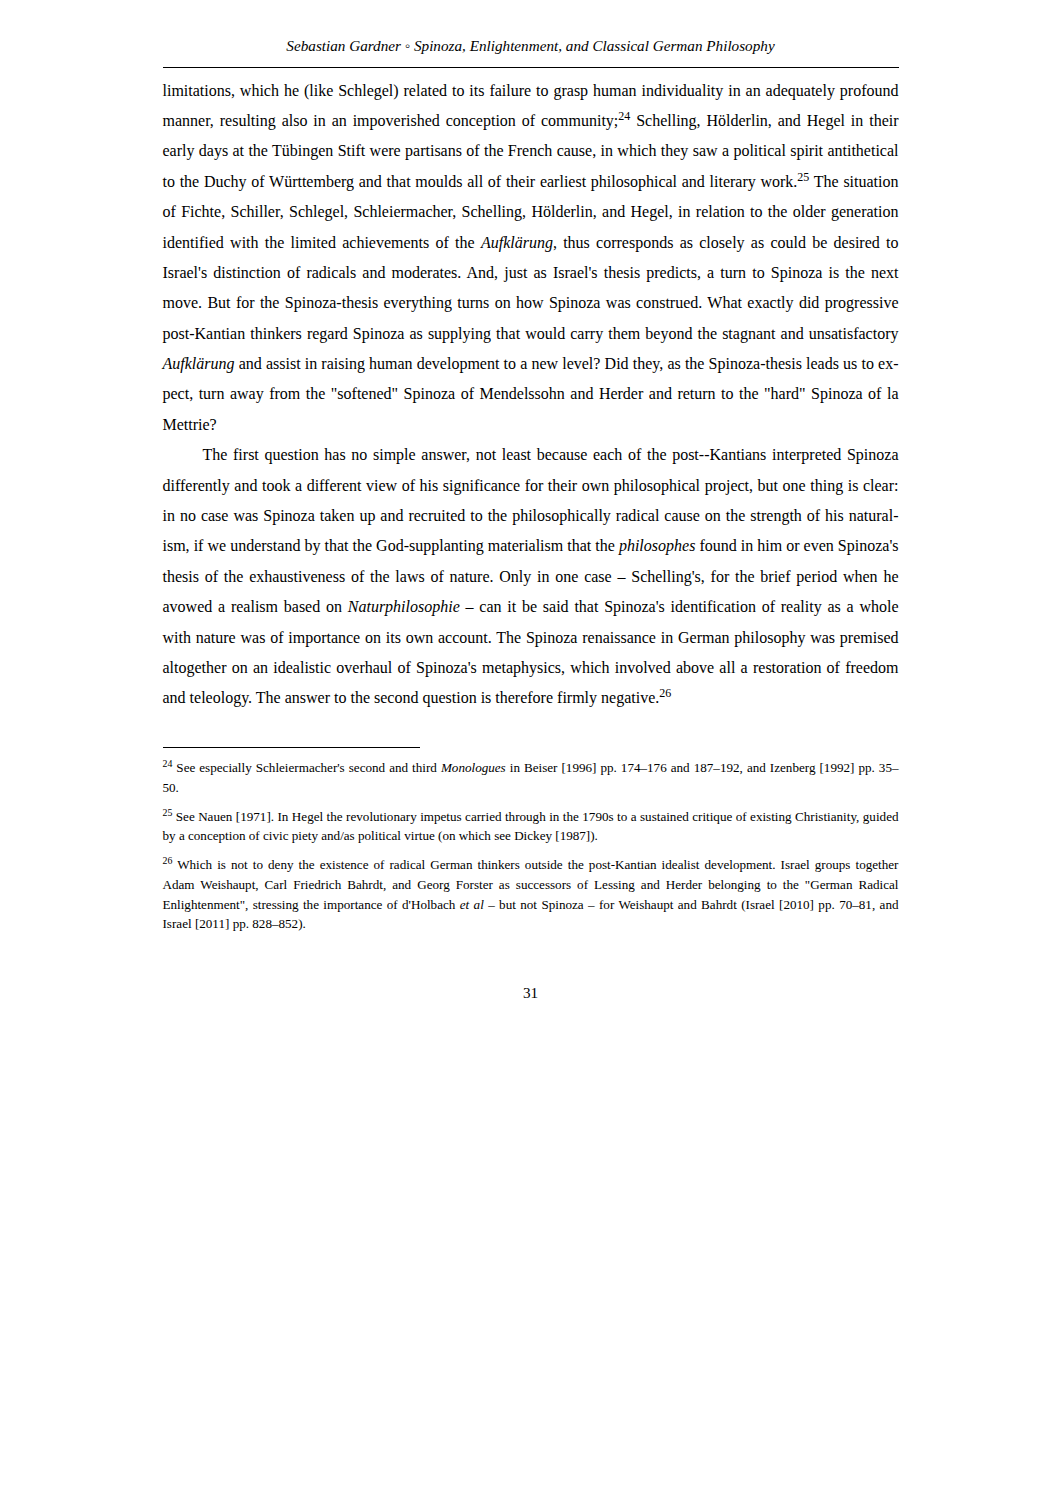Sebastian Gardner ◦ Spinoza, Enlightenment, and Classical German Philosophy
limitations, which he (like Schlegel) related to its failure to grasp human individuality in an adequately profound manner, resulting also in an impoverished conception of community;24 Schelling, Hölderlin, and Hegel in their early days at the Tübingen Stift were partisans of the French cause, in which they saw a political spirit antithetical to the Duchy of Württemberg and that moulds all of their earliest philosophical and literary work.25 The situation of Fichte, Schiller, Schlegel, Schleiermacher, Schelling, Hölderlin, and Hegel, in relation to the older generation identified with the limited achievements of the Aufklärung, thus corresponds as closely as could be desired to Israel's distinction of radicals and moderates. And, just as Israel's thesis predicts, a turn to Spinoza is the next move. But for the Spinoza-thesis everything turns on how Spinoza was construed. What exactly did progressive post-Kantian thinkers regard Spinoza as supplying that would carry them beyond the stagnant and unsatisfactory Aufklärung and assist in raising human development to a new level? Did they, as the Spinoza-thesis leads us to expect, turn away from the "softened" Spinoza of Mendelssohn and Herder and return to the "hard" Spinoza of la Mettrie?
The first question has no simple answer, not least because each of the post--Kantians interpreted Spinoza differently and took a different view of his significance for their own philosophical project, but one thing is clear: in no case was Spinoza taken up and recruited to the philosophically radical cause on the strength of his naturalism, if we understand by that the God-supplanting materialism that the philosophes found in him or even Spinoza's thesis of the exhaustiveness of the laws of nature. Only in one case – Schelling's, for the brief period when he avowed a realism based on Naturphilosophie – can it be said that Spinoza's identification of reality as a whole with nature was of importance on its own account. The Spinoza renaissance in German philosophy was premised altogether on an idealistic overhaul of Spinoza's metaphysics, which involved above all a restoration of freedom and teleology. The answer to the second question is therefore firmly negative.26
24 See especially Schleiermacher's second and third Monologues in Beiser [1996] pp. 174–176 and 187–192, and Izenberg [1992] pp. 35–50.
25 See Nauen [1971]. In Hegel the revolutionary impetus carried through in the 1790s to a sustained critique of existing Christianity, guided by a conception of civic piety and/as political virtue (on which see Dickey [1987]).
26 Which is not to deny the existence of radical German thinkers outside the post-Kantian idealist development. Israel groups together Adam Weishaupt, Carl Friedrich Bahrdt, and Georg Forster as successors of Lessing and Herder belonging to the "German Radical Enlightenment", stressing the importance of d'Holbach et al – but not Spinoza – for Weishaupt and Bahrdt (Israel [2010] pp. 70–81, and Israel [2011] pp. 828–852).
31